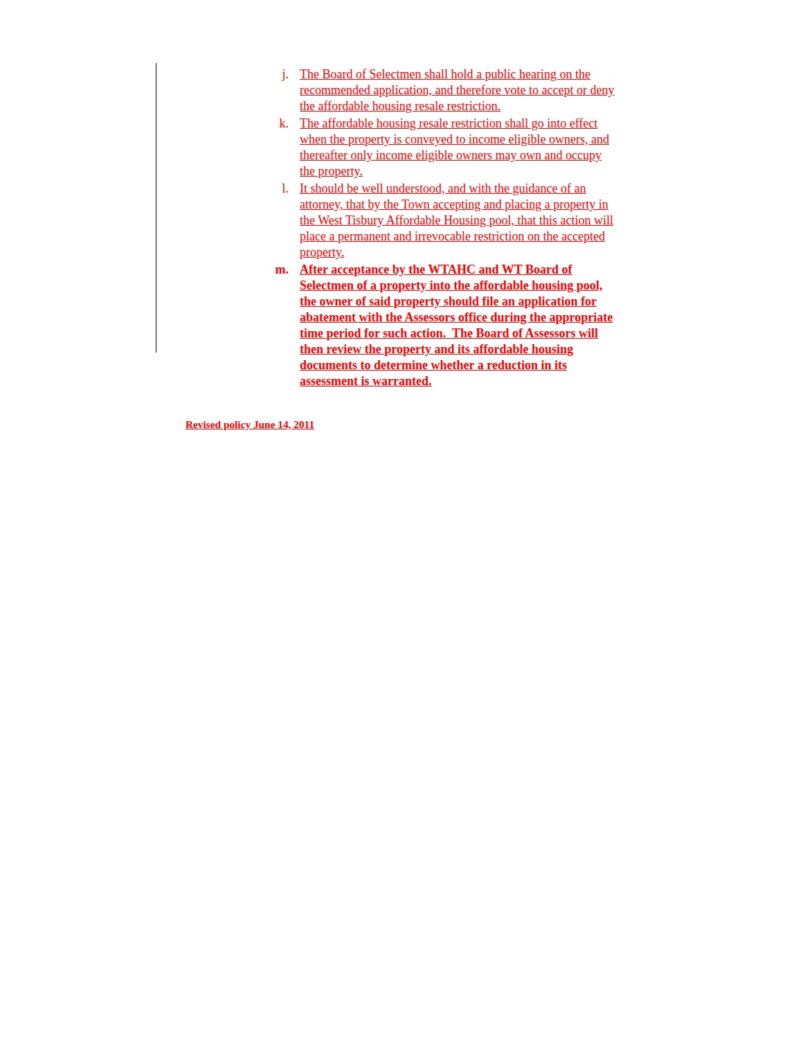The Board of Selectmen shall hold a public hearing on the recommended application, and therefore vote to accept or deny the affordable housing resale restriction.
The affordable housing resale restriction shall go into effect when the property is conveyed to income eligible owners, and thereafter only income eligible owners may own and occupy the property.
It should be well understood, and with the guidance of an attorney, that by the Town accepting and placing a property in the West Tisbury Affordable Housing pool, that this action will place a permanent and irrevocable restriction on the accepted property.
After acceptance by the WTAHC and WT Board of Selectmen of a property into the affordable housing pool, the owner of said property should file an application for abatement with the Assessors office during the appropriate time period for such action. The Board of Assessors will then review the property and its affordable housing documents to determine whether a reduction in its assessment is warranted.
Revised policy June 14, 2011